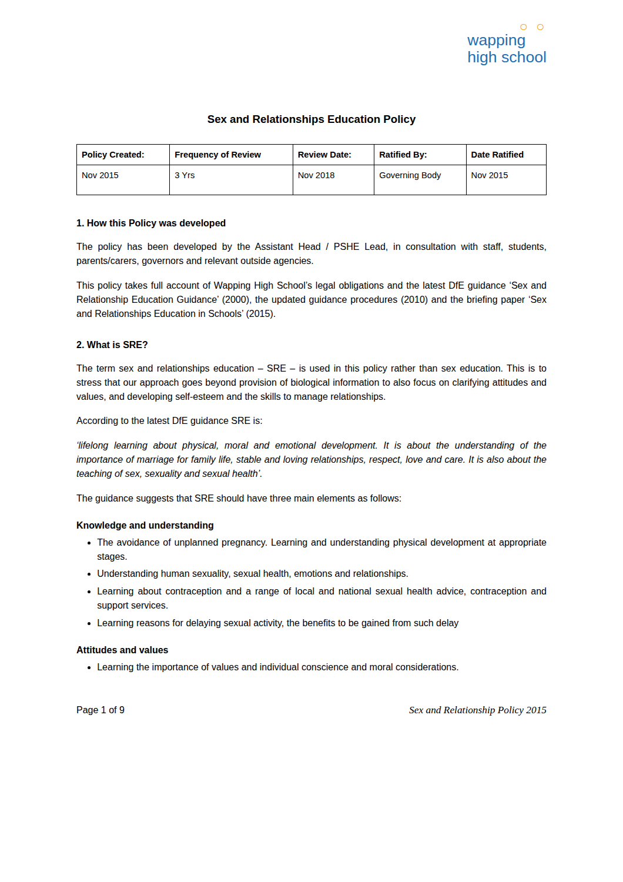○ ○ wapping
high school
Sex and Relationships Education Policy
| Policy Created: | Frequency of Review | Review Date: | Ratified By: | Date Ratified |
| --- | --- | --- | --- | --- |
| Nov 2015 | 3 Yrs | Nov 2018 | Governing Body | Nov 2015 |
1. How this Policy was developed
The policy has been developed by the Assistant Head / PSHE Lead, in consultation with staff, students, parents/carers, governors and relevant outside agencies.
This policy takes full account of Wapping High School’s legal obligations and the latest DfE guidance ‘Sex and Relationship Education Guidance’ (2000), the updated guidance procedures (2010) and the briefing paper ‘Sex and Relationships Education in Schools’ (2015).
2. What is SRE?
The term sex and relationships education – SRE – is used in this policy rather than sex education. This is to stress that our approach goes beyond provision of biological information to also focus on clarifying attitudes and values, and developing self-esteem and the skills to manage relationships.
According to the latest DfE guidance SRE is:
‘lifelong learning about physical, moral and emotional development. It is about the understanding of the importance of marriage for family life, stable and loving relationships, respect, love and care. It is also about the teaching of sex, sexuality and sexual health’.
The guidance suggests that SRE should have three main elements as follows:
Knowledge and understanding
The avoidance of unplanned pregnancy. Learning and understanding physical development at appropriate stages.
Understanding human sexuality, sexual health, emotions and relationships.
Learning about contraception and a range of local and national sexual health advice, contraception and support services.
Learning reasons for delaying sexual activity, the benefits to be gained from such delay
Attitudes and values
Learning the importance of values and individual conscience and moral considerations.
Page 1 of 9 Sex and Relationship Policy 2015